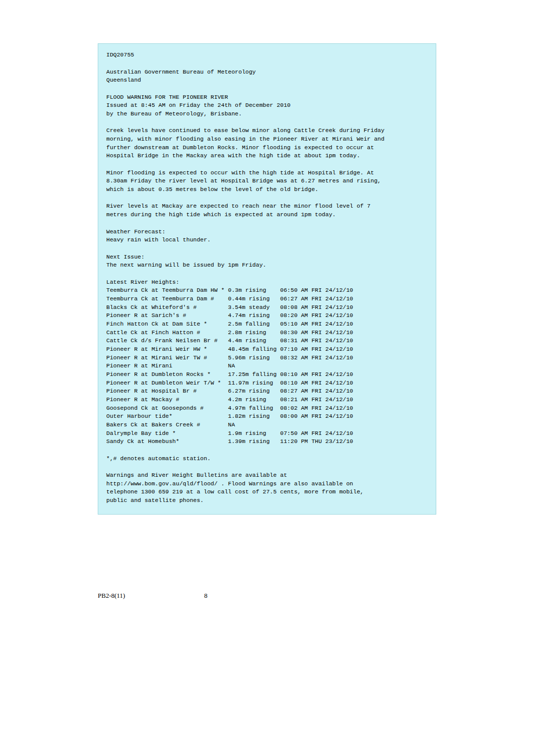IDQ20755 Australian Government Bureau of Meteorology Queensland FLOOD WARNING FOR THE PIONEER RIVER Issued at 8:45 AM on Friday the 24th of December 2010 by the Bureau of Meteorology, Brisbane. Creek levels have continued to ease below minor along Cattle Creek during Friday morning, with minor flooding also easing in the Pioneer River at Mirani Weir and further downstream at Dumbleton Rocks. Minor flooding is expected to occur at Hospital Bridge in the Mackay area with the high tide at about 1pm today. Minor flooding is expected to occur with the high tide at Hospital Bridge. At 8.30am Friday the river level at Hospital Bridge was at 6.27 metres and rising, which is about 0.35 metres below the level of the old bridge. River levels at Mackay are expected to reach near the minor flood level of 7 metres during the high tide which is expected at around 1pm today. Weather Forecast: Heavy rain with local thunder. Next Issue: The next warning will be issued by 1pm Friday. Latest River Heights: Teemburra Ck at Teemburra Dam HW * 0.3m rising 06:50 AM FRI 24/12/10 Teemburra Ck at Teemburra Dam # 0.44m rising 06:27 AM FRI 24/12/10 Blacks Ck at Whiteford's # 3.54m steady 08:08 AM FRI 24/12/10 Pioneer R at Sarich's # 4.74m rising 08:20 AM FRI 24/12/10 Finch Hatton Ck at Dam Site * 2.5m falling 05:10 AM FRI 24/12/10 Cattle Ck at Finch Hatton # 2.8m rising 08:30 AM FRI 24/12/10 Cattle Ck d/s Frank Neilsen Br # 4.4m rising 08:31 AM FRI 24/12/10 Pioneer R at Mirani Weir HW * 48.45m falling 07:10 AM FRI 24/12/10 Pioneer R at Mirani Weir TW # 5.96m rising 08:32 AM FRI 24/12/10 Pioneer R at Mirani NA Pioneer R at Dumbleton Rocks * 17.25m falling 08:10 AM FRI 24/12/10 Pioneer R at Dumbleton Weir T/W * 11.97m rising 08:10 AM FRI 24/12/10 Pioneer R at Hospital Br # 6.27m rising 08:27 AM FRI 24/12/10 Pioneer R at Mackay # 4.2m rising 08:21 AM FRI 24/12/10 Goosepond Ck at Gooseponds # 4.97m falling 08:02 AM FRI 24/12/10 Outer Harbour tide* 1.82m rising 08:00 AM FRI 24/12/10 Bakers Ck at Bakers Creek # NA Dalrymple Bay tide * 1.9m rising 07:50 AM FRI 24/12/10 Sandy Ck at Homebush* 1.39m rising 11:20 PM THU 23/12/10 *,# denotes automatic station. Warnings and River Height Bulletins are available at http://www.bom.gov.au/qld/flood/ . Flood Warnings are also available on telephone 1300 659 219 at a low call cost of 27.5 cents, more from mobile, public and satellite phones.
PB2-8(11)
8